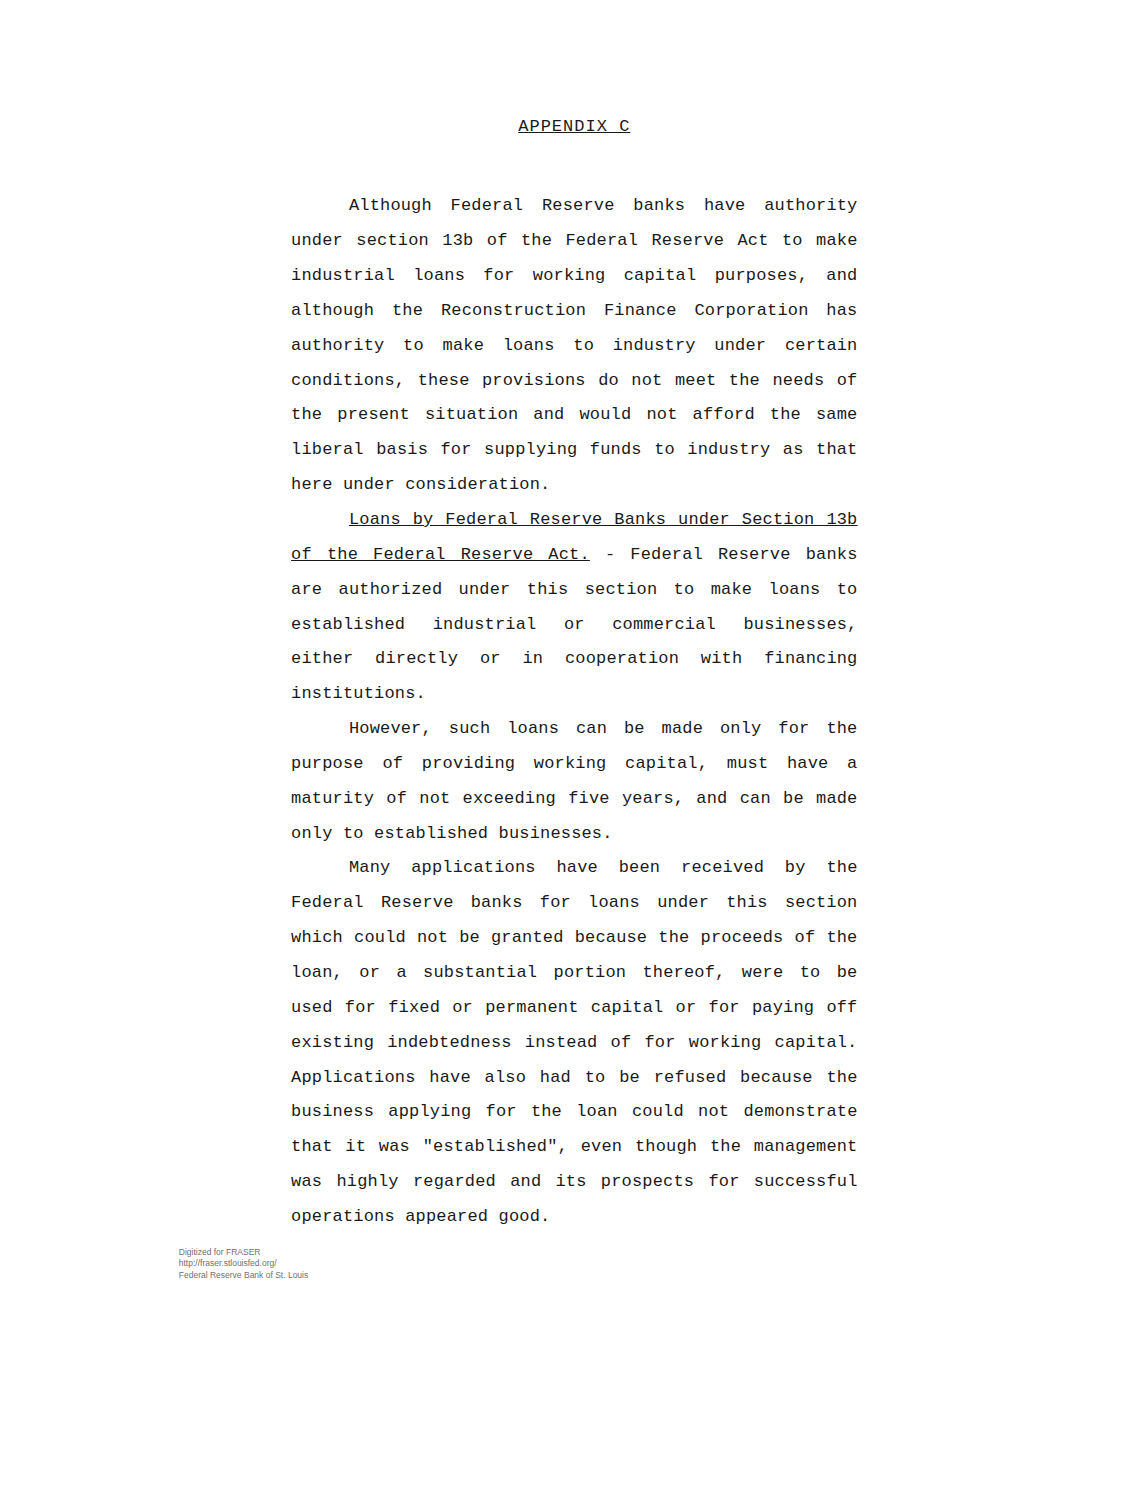APPENDIX C
Although Federal Reserve banks have authority under section 13b of the Federal Reserve Act to make industrial loans for working capital purposes, and although the Reconstruction Finance Corporation has authority to make loans to industry under certain conditions, these provisions do not meet the needs of the present situation and would not afford the same liberal basis for supplying funds to industry as that here under consideration.
Loans by Federal Reserve Banks under Section 13b of the Federal Reserve Act. - Federal Reserve banks are authorized under this section to make loans to established industrial or commercial businesses, either directly or in cooperation with financing institutions.
However, such loans can be made only for the purpose of providing working capital, must have a maturity of not exceeding five years, and can be made only to established businesses.
Many applications have been received by the Federal Reserve banks for loans under this section which could not be granted because the proceeds of the loan, or a substantial portion thereof, were to be used for fixed or permanent capital or for paying off existing indebtedness instead of for working capital. Applications have also had to be refused because the business applying for the loan could not demonstrate that it was "established", even though the management was highly regarded and its prospects for successful operations appeared good.
Digitized for FRASER
http://fraser.stlouisfed.org/
Federal Reserve Bank of St. Louis